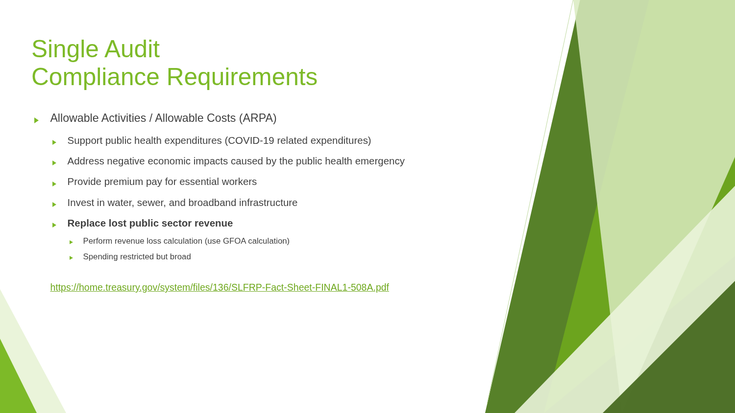Single AuditCompliance Requirements
Allowable Activities / Allowable Costs (ARPA)
Support public health expenditures (COVID-19 related expenditures)
Address negative economic impacts caused by the public health emergency
Provide premium pay for essential workers
Invest in water, sewer, and broadband infrastructure
Replace lost public sector revenue
Perform revenue loss calculation (use GFOA calculation)
Spending restricted but broad
https://home.treasury.gov/system/files/136/SLFRP-Fact-Sheet-FINAL1-508A.pdf